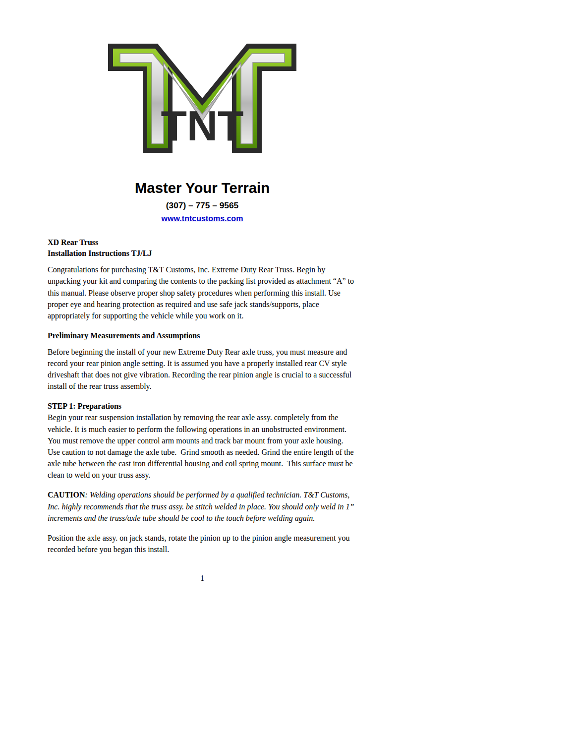TNT
Master Your Terrain
(307) – 775 – 9565
www.tntcustoms.com
XD Rear Truss Installation Instructions TJ/LJ
Congratulations for purchasing T&T Customs, Inc. Extreme Duty Rear Truss. Begin by unpacking your kit and comparing the contents to the packing list provided as attachment “A” to this manual. Please observe proper shop safety procedures when performing this install. Use proper eye and hearing protection as required and use safe jack stands/supports, place appropriately for supporting the vehicle while you work on it.
Preliminary Measurements and Assumptions
Before beginning the install of your new Extreme Duty Rear axle truss, you must measure and record your rear pinion angle setting. It is assumed you have a properly installed rear CV style driveshaft that does not give vibration. Recording the rear pinion angle is crucial to a successful install of the rear truss assembly.
STEP 1: Preparations
Begin your rear suspension installation by removing the rear axle assy. completely from the vehicle. It is much easier to perform the following operations in an unobstructed environment. You must remove the upper control arm mounts and track bar mount from your axle housing. Use caution to not damage the axle tube. Grind smooth as needed. Grind the entire length of the axle tube between the cast iron differential housing and coil spring mount. This surface must be clean to weld on your truss assy.
CAUTION: Welding operations should be performed by a qualified technician. T&T Customs, Inc. highly recommends that the truss assy. be stitch welded in place. You should only weld in 1” increments and the truss/axle tube should be cool to the touch before welding again.
Position the axle assy. on jack stands, rotate the pinion up to the pinion angle measurement you recorded before you began this install.
1